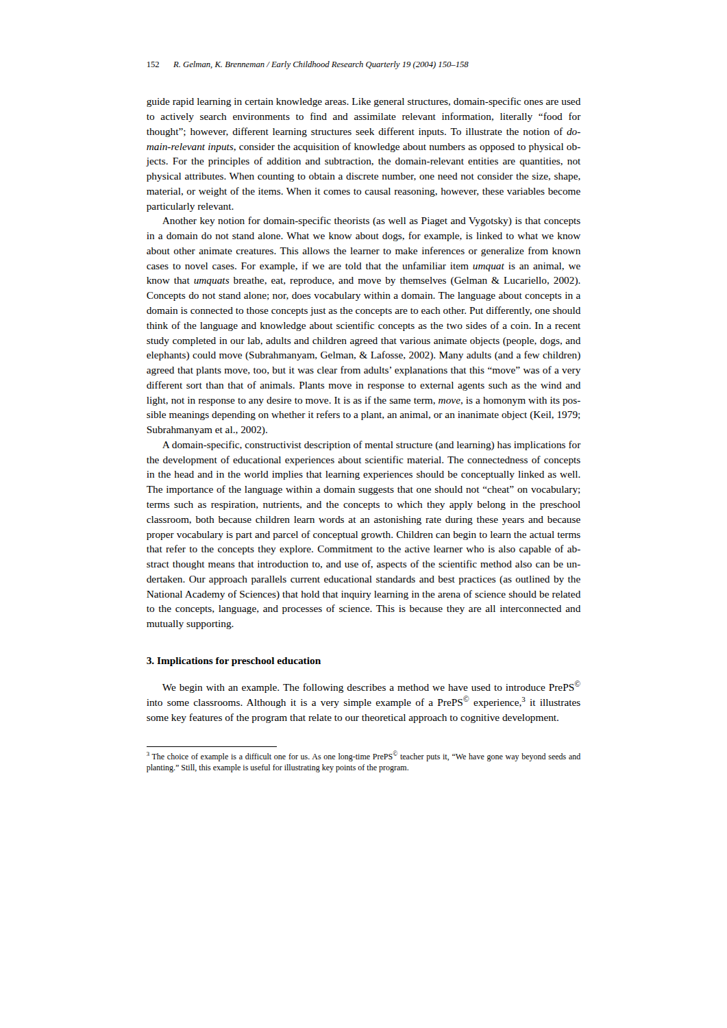152 R. Gelman, K. Brenneman / Early Childhood Research Quarterly 19 (2004) 150–158
guide rapid learning in certain knowledge areas. Like general structures, domain-specific ones are used to actively search environments to find and assimilate relevant information, literally “food for thought”; however, different learning structures seek different inputs. To illustrate the notion of domain-relevant inputs, consider the acquisition of knowledge about numbers as opposed to physical objects. For the principles of addition and subtraction, the domain-relevant entities are quantities, not physical attributes. When counting to obtain a discrete number, one need not consider the size, shape, material, or weight of the items. When it comes to causal reasoning, however, these variables become particularly relevant.
Another key notion for domain-specific theorists (as well as Piaget and Vygotsky) is that concepts in a domain do not stand alone. What we know about dogs, for example, is linked to what we know about other animate creatures. This allows the learner to make inferences or generalize from known cases to novel cases. For example, if we are told that the unfamiliar item umquat is an animal, we know that umquats breathe, eat, reproduce, and move by themselves (Gelman & Lucariello, 2002). Concepts do not stand alone; nor, does vocabulary within a domain. The language about concepts in a domain is connected to those concepts just as the concepts are to each other. Put differently, one should think of the language and knowledge about scientific concepts as the two sides of a coin. In a recent study completed in our lab, adults and children agreed that various animate objects (people, dogs, and elephants) could move (Subrahmanyam, Gelman, & Lafosse, 2002). Many adults (and a few children) agreed that plants move, too, but it was clear from adults’ explanations that this “move” was of a very different sort than that of animals. Plants move in response to external agents such as the wind and light, not in response to any desire to move. It is as if the same term, move, is a homonym with its possible meanings depending on whether it refers to a plant, an animal, or an inanimate object (Keil, 1979; Subrahmanyam et al., 2002).
A domain-specific, constructivist description of mental structure (and learning) has implications for the development of educational experiences about scientific material. The connectedness of concepts in the head and in the world implies that learning experiences should be conceptually linked as well. The importance of the language within a domain suggests that one should not “cheat” on vocabulary; terms such as respiration, nutrients, and the concepts to which they apply belong in the preschool classroom, both because children learn words at an astonishing rate during these years and because proper vocabulary is part and parcel of conceptual growth. Children can begin to learn the actual terms that refer to the concepts they explore. Commitment to the active learner who is also capable of abstract thought means that introduction to, and use of, aspects of the scientific method also can be undertaken. Our approach parallels current educational standards and best practices (as outlined by the National Academy of Sciences) that hold that inquiry learning in the arena of science should be related to the concepts, language, and processes of science. This is because they are all interconnected and mutually supporting.
3. Implications for preschool education
We begin with an example. The following describes a method we have used to introduce PrePS© into some classrooms. Although it is a very simple example of a PrePS© experience,3 it illustrates some key features of the program that relate to our theoretical approach to cognitive development.
3 The choice of example is a difficult one for us. As one long-time PrePS© teacher puts it, “We have gone way beyond seeds and planting.” Still, this example is useful for illustrating key points of the program.